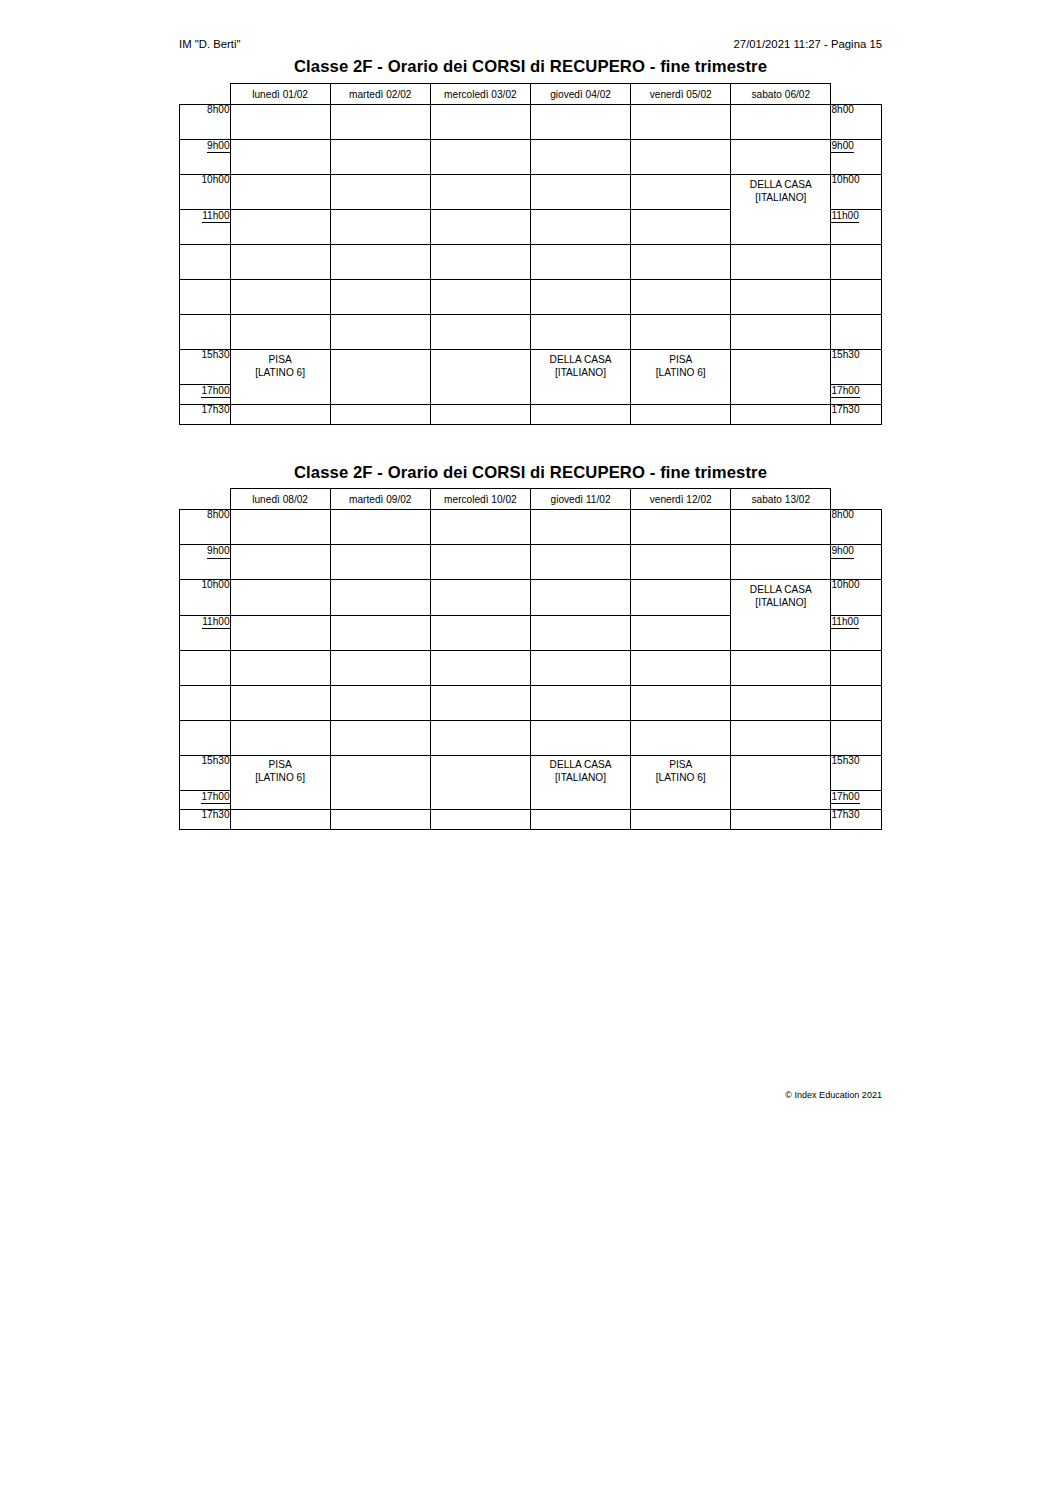IM "D. Berti"
27/01/2021 11:27 - Pagina 15
Classe 2F - Orario dei CORSI di RECUPERO - fine trimestre
| | lunedì 01/02 | martedì 02/02 | mercoledì 03/02 | giovedì 04/02 | venerdì 05/02 | sabato 06/02 | |
| --- | --- | --- | --- | --- | --- | --- | --- |
| 8h00 | | | | | | | 8h00 |
| 9h00 | | | | | | | 9h00 |
| 10h00 | | | | | | DELLA CASA [ITALIANO] | 10h00 |
| 11h00 | | | | | | 11h00 |
| 15h30 | PISA [LATINO 6] | | | DELLA CASA [ITALIANO] | PISA [LATINO 6] | | 15h30 |
| 17h00 | 17h00 |
| 17h30 | | | | | | | 17h30 |
Classe 2F - Orario dei CORSI di RECUPERO - fine trimestre
| | lunedì 08/02 | martedì 09/02 | mercoledì 10/02 | giovedì 11/02 | venerdì 12/02 | sabato 13/02 | |
| --- | --- | --- | --- | --- | --- | --- | --- |
| 8h00 | | | | | | | 8h00 |
| 9h00 | | | | | | | 9h00 |
| 10h00 | | | | | | DELLA CASA [ITALIANO] | 10h00 |
| 11h00 | | | | | | 11h00 |
| 15h30 | PISA [LATINO 6] | | | DELLA CASA [ITALIANO] | PISA [LATINO 6] | | 15h30 |
| 17h00 | 17h00 |
| 17h30 | | | | | | | 17h30 |
© Index Education 2021